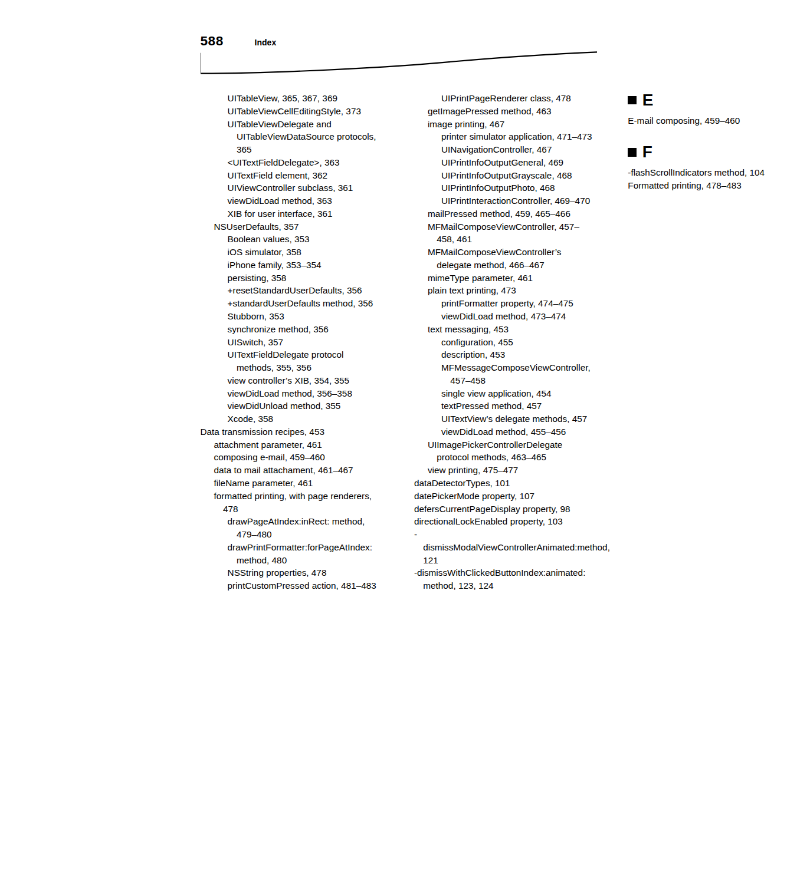588 Index
UITableView, 365, 367, 369
UITableViewCellEditingStyle, 373
UITableViewDelegate and UITableViewDataSource protocols, 365
<UITextFieldDelegate>, 363
UITextField element, 362
UIViewController subclass, 361
viewDidLoad method, 363
XIB for user interface, 361
NSUserDefaults, 357
Boolean values, 353
iOS simulator, 358
iPhone family, 353–354
persisting, 358
+resetStandardUserDefaults, 356
+standardUserDefaults method, 356
Stubborn, 353
synchronize method, 356
UISwitch, 357
UITextFieldDelegate protocol methods, 355, 356
view controller’s XIB, 354, 355
viewDidLoad method, 356–358
viewDidUnload method, 355
Xcode, 358
Data transmission recipes, 453
attachment parameter, 461
composing e-mail, 459–460
data to mail attachament, 461–467
fileName parameter, 461
formatted printing, with page renderers, 478
drawPageAtIndex:inRect: method, 479–480
drawPrintFormatter:forPageAtIndex: method, 480
NSString properties, 478
printCustomPressed action, 481–483
UIPrintPageRenderer class, 478
getImagePressed method, 463
image printing, 467
printer simulator application, 471–473
UINavigationController, 467
UIPrintInfoOutputGeneral, 469
UIPrintInfoOutputGrayscale, 468
UIPrintInfoOutputPhoto, 468
UIPrintInteractionController, 469–470
mailPressed method, 459, 465–466
MFMailComposeViewController, 457–458, 461
MFMailComposeViewController’s delegate method, 466–467
mimeType parameter, 461
plain text printing, 473
printFormatter property, 474–475
viewDidLoad method, 473–474
text messaging, 453
configuration, 455
description, 453
MFMessageComposeViewController, 457–458
single view application, 454
textPressed method, 457
UITextView’s delegate methods, 457
viewDidLoad method, 455–456
UIImagePickerControllerDelegate protocol methods, 463–465
view printing, 475–477
dataDetectorTypes, 101
datePickerMode property, 107
defersCurrentPageDisplay property, 98
directionalLockEnabled property, 103
-dismissModalViewControllerAnimated:method, 121
-dismissWithClickedButtonIndex:animated: method, 123, 124
E
E-mail composing, 459–460
F
-flashScrollIndicators method, 104
Formatted printing, 478–483